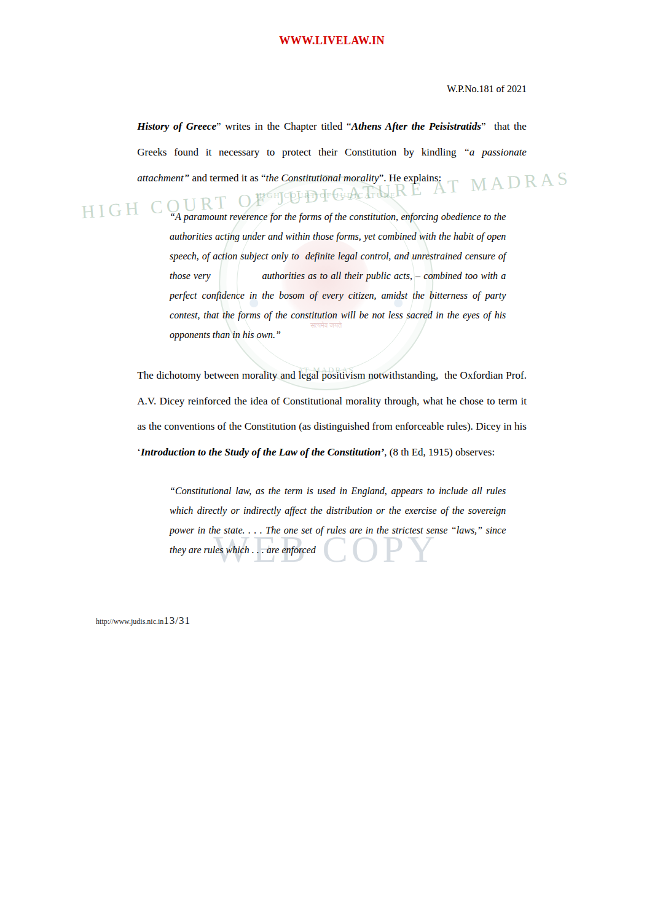HIGH COURT OF JUDICATURE AT MADRAS
HIGH COURT OF JUDICATURE
AT MADRAS
सत्यमेव जयते
WEB COPY
WWW.LIVELAW.IN
W.P.No.181 of 2021
History of Greece” writes in the Chapter titled “Athens After the Peisistratids” that the Greeks found it necessary to protect their Constitution by kindling “a passionate attachment” and termed it as “the Constitutional morality”. He explains:
“A paramount reverence for the forms of the constitution, enforcing obedience to the authorities acting under and within those forms, yet combined with the habit of open speech, of action subject only to definite legal control, and unrestrained censure of those very authorities as to all their public acts, – combined too with a perfect confidence in the bosom of every citizen, amidst the bitterness of party contest, that the forms of the constitution will be not less sacred in the eyes of his opponents than in his own.”
The dichotomy between morality and legal positivism notwithstanding, the Oxfordian Prof. A.V. Dicey reinforced the idea of Constitutional morality through, what he chose to term it as the conventions of the Constitution (as distinguished from enforceable rules). Dicey in his ‘Introduction to the Study of the Law of the Constitution’, (8 th Ed, 1915) observes:
“Constitutional law, as the term is used in England, appears to include all rules which directly or indirectly affect the distribution or the exercise of the sovereign power in the state. . . . The one set of rules are in the strictest sense “laws,” since they are rules which . . . are enforced
http://www.judis.nic.in 13/31